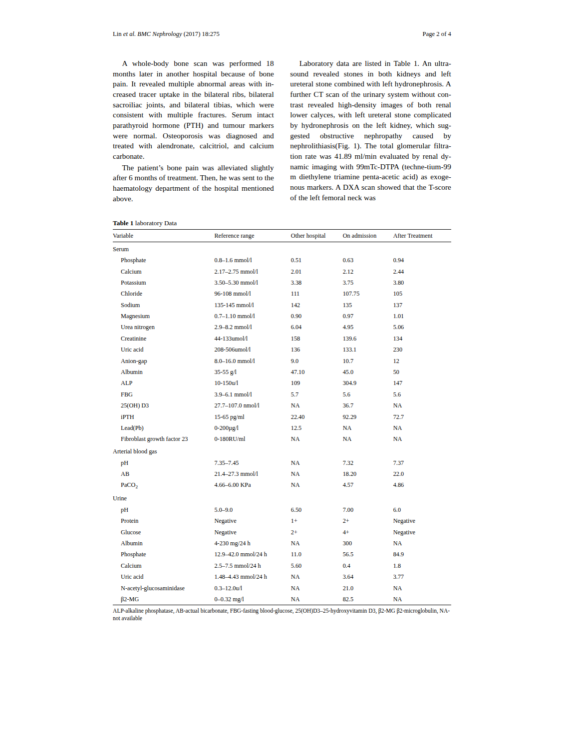Lin et al. BMC Nephrology (2017) 18:275
Page 2 of 4
A whole-body bone scan was performed 18 months later in another hospital because of bone pain. It revealed multiple abnormal areas with increased tracer uptake in the bilateral ribs, bilateral sacroiliac joints, and bilateral tibias, which were consistent with multiple fractures. Serum intact parathyroid hormone (PTH) and tumour markers were normal. Osteoporosis was diagnosed and treated with alendronate, calcitriol, and calcium carbonate.
The patient’s bone pain was alleviated slightly after 6 months of treatment. Then, he was sent to the haematology department of the hospital mentioned above.
Laboratory data are listed in Table 1. An ultrasound revealed stones in both kidneys and left ureteral stone combined with left hydronephrosis. A further CT scan of the urinary system without contrast revealed high-density images of both renal lower calyces, with left ureteral stone complicated by hydronephrosis on the left kidney, which suggested obstructive nephropathy caused by nephrolithiasis(Fig. 1). The total glomerular filtration rate was 41.89 ml/min evaluated by renal dynamic imaging with 99mTc-DTPA (techne-tium-99 m diethylene triamine penta-acetic acid) as exogenous markers. A DXA scan showed that the T-score of the left femoral neck was
Table 1 laboratory Data
| Variable | Reference range | Other hospital | On admission | After Treatment |
| --- | --- | --- | --- | --- |
| Serum | | | | |
| Phosphate | 0.8–1.6 mmol/l | 0.51 | 0.63 | 0.94 |
| Calcium | 2.17–2.75 mmol/l | 2.01 | 2.12 | 2.44 |
| Potassium | 3.50–5.30 mmol/l | 3.38 | 3.75 | 3.80 |
| Chloride | 96-108 mmol/l | 111 | 107.75 | 105 |
| Sodium | 135-145 mmol/l | 142 | 135 | 137 |
| Magnesium | 0.7–1.10 mmol/l | 0.90 | 0.97 | 1.01 |
| Urea nitrogen | 2.9–8.2 mmol/l | 6.04 | 4.95 | 5.06 |
| Creatinine | 44-133umol/l | 158 | 139.6 | 134 |
| Uric acid | 208-506umol/l | 136 | 133.1 | 230 |
| Anion-gap | 8.0–16.0 mmol/l | 9.0 | 10.7 | 12 |
| Albumin | 35-55 g/l | 47.10 | 45.0 | 50 |
| ALP | 10-150u/l | 109 | 304.9 | 147 |
| FBG | 3.9–6.1 mmol/l | 5.7 | 5.6 | 5.6 |
| 25(OH) D3 | 27.7–107.0 nmol/l | NA | 36.7 | NA |
| iPTH | 15-65 pg/ml | 22.40 | 92.29 | 72.7 |
| Lead(Pb) | 0-200µg/l | 12.5 | NA | NA |
| Fibroblast growth factor 23 | 0-180RU/ml | NA | NA | NA |
| Arterial blood gas | | | | |
| pH | 7.35–7.45 | NA | 7.32 | 7.37 |
| AB | 21.4–27.3 mmol/l | NA | 18.20 | 22.0 |
| PaCO 2 | 4.66–6.00 KPa | NA | 4.57 | 4.86 |
| Urine | | | | |
| pH | 5.0–9.0 | 6.50 | 7.00 | 6.0 |
| Protein | Negative | 1+ | 2+ | Negative |
| Glucose | Negative | 2+ | 4+ | Negative |
| Albumin | 4-230 mg/24 h | NA | 300 | NA |
| Phosphate | 12.9–42.0 mmol/24 h | 11.0 | 56.5 | 84.9 |
| Calcium | 2.5–7.5 mmol/24 h | 5.60 | 0.4 | 1.8 |
| Uric acid | 1.48–4.43 mmol/24 h | NA | 3.64 | 3.77 |
| N-acetyl-glucosaminidase | 0.3–12.0u/l | NA | 21.0 | NA |
| β 2-MG | 0–0.32 mg/l | NA | 82.5 | NA |
ALP-alkaline phosphatase, AB-actual bicarbonate, FBG-fasting blood-glucose, 25(OH)D3–25-hydroxyvitamin D3, β2-MG β2-microglobulin, NA-not available